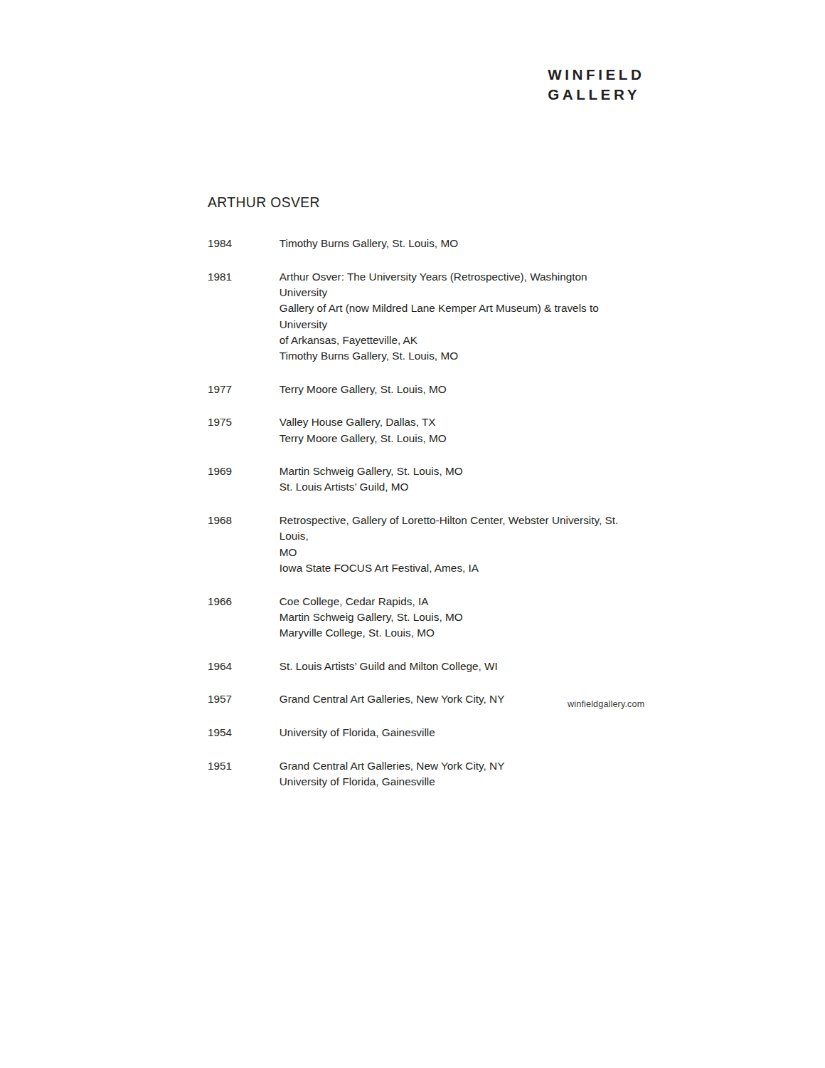WINFIELD GALLERY
ARTHUR OSVER
| 1984 | Timothy Burns Gallery, St. Louis, MO |
| 1981 | Arthur Osver: The University Years (Retrospective), Washington University Gallery of Art (now Mildred Lane Kemper Art Museum) & travels to University of Arkansas, Fayetteville, AK Timothy Burns Gallery, St. Louis, MO |
| 1977 | Terry Moore Gallery, St. Louis, MO |
| 1975 | Valley House Gallery, Dallas, TX Terry Moore Gallery, St. Louis, MO |
| 1969 | Martin Schweig Gallery, St. Louis, MO St. Louis Artists’ Guild, MO |
| 1968 | Retrospective, Gallery of Loretto-Hilton Center, Webster University, St. Louis, MO Iowa State FOCUS Art Festival, Ames, IA |
| 1966 | Coe College, Cedar Rapids, IA Martin Schweig Gallery, St. Louis, MO Maryville College, St. Louis, MO |
| 1964 | St. Louis Artists’ Guild and Milton College, WI |
| 1957 | Grand Central Art Galleries, New York City, NY |
| 1954 | University of Florida, Gainesville |
| 1951 | Grand Central Art Galleries, New York City, NY University of Florida, Gainesville |
winfieldgallery.com